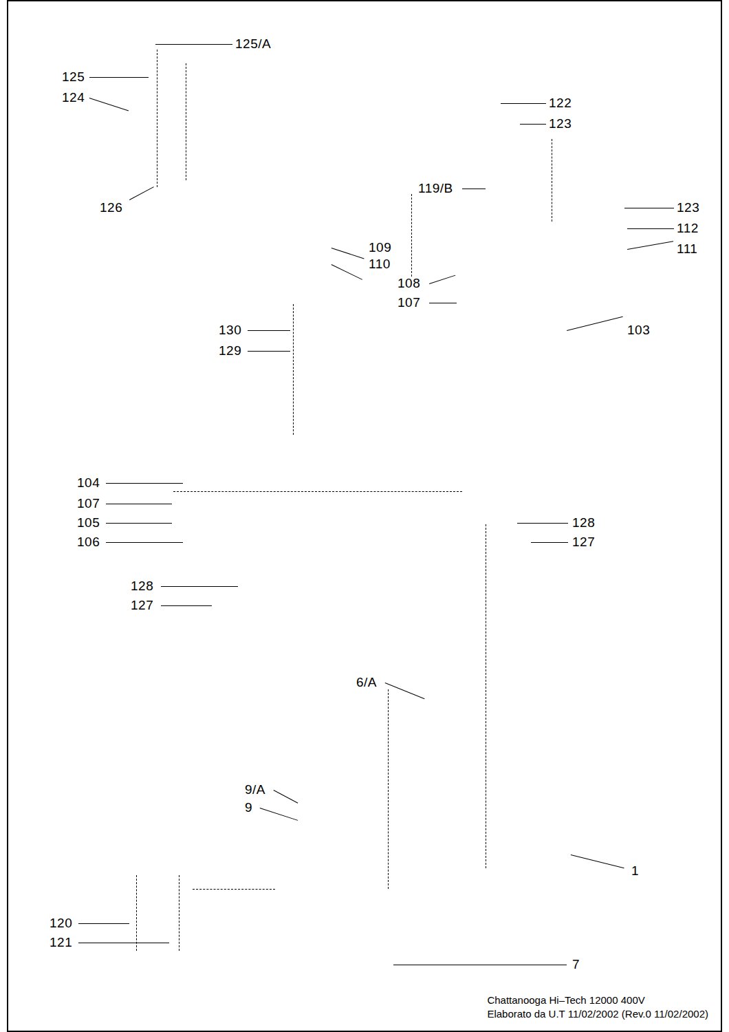Chattanooga Hi-Tech 12000 400V — exploded parts diagram with numbered callouts
125/A 125 124 126 122 123 123 112 111 103 119/B 109 110 108 107 130 129 104 107 105 106 128 127 128 127 6/A 9/A 9 1 120 121 7
Chattanooga Hi–Tech 12000 400V
Elaborato da U.T 11/02/2002 (Rev.0 11/02/2002)